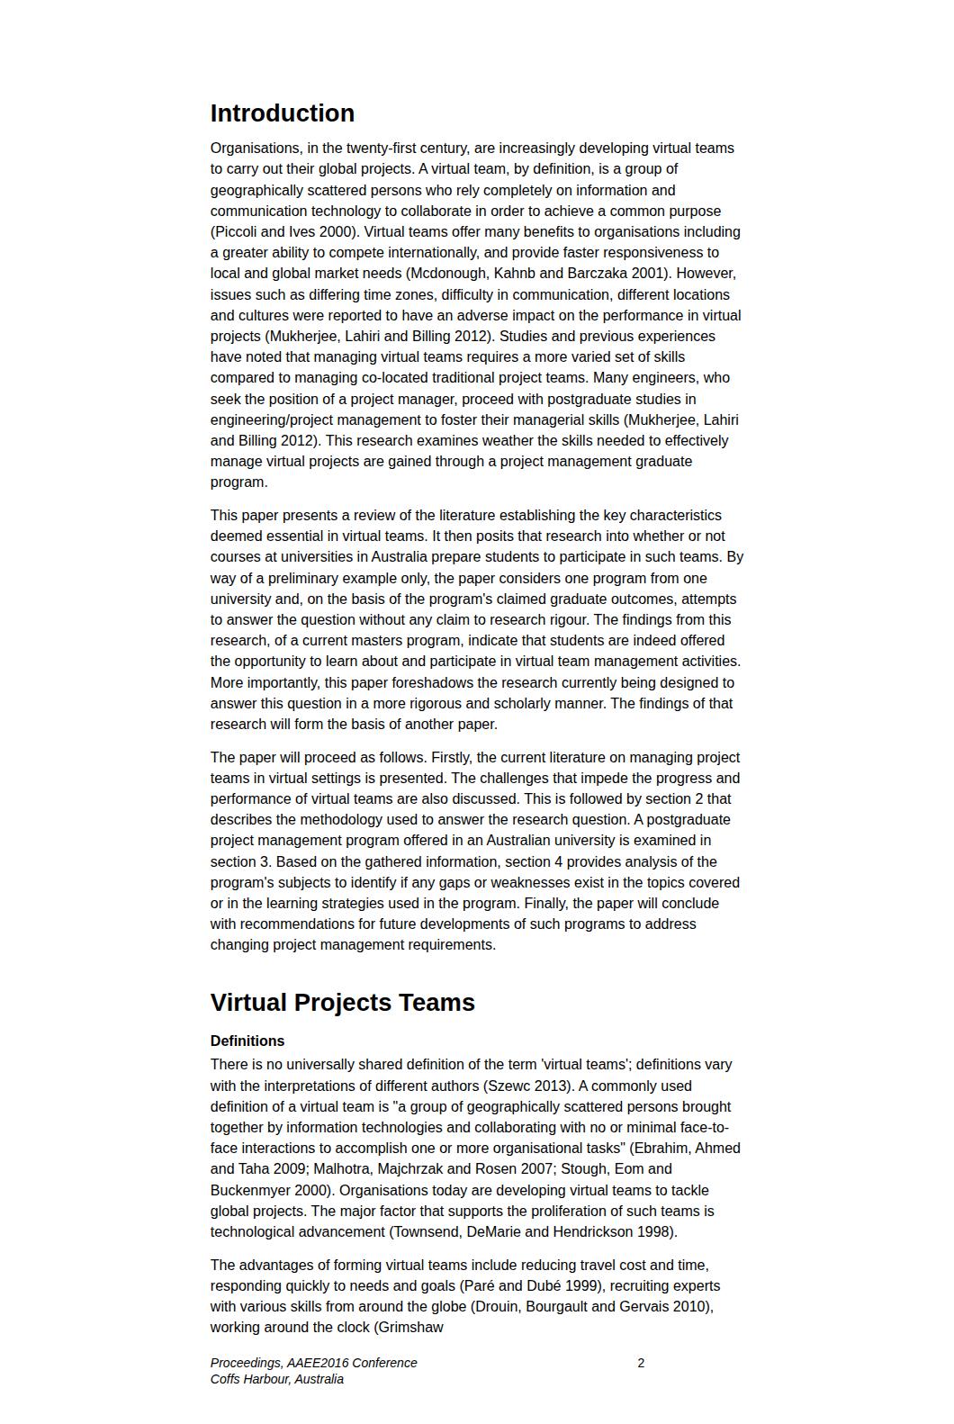Introduction
Organisations, in the twenty-first century, are increasingly developing virtual teams to carry out their global projects. A virtual team, by definition, is a group of geographically scattered persons who rely completely on information and communication technology to collaborate in order to achieve a common purpose (Piccoli and Ives 2000). Virtual teams offer many benefits to organisations including a greater ability to compete internationally, and provide faster responsiveness to local and global market needs (Mcdonough, Kahnb and Barczaka 2001). However, issues such as differing time zones, difficulty in communication, different locations and cultures were reported to have an adverse impact on the performance in virtual projects (Mukherjee, Lahiri and Billing 2012). Studies and previous experiences have noted that managing virtual teams requires a more varied set of skills compared to managing co-located traditional project teams. Many engineers, who seek the position of a project manager, proceed with postgraduate studies in engineering/project management to foster their managerial skills (Mukherjee, Lahiri and Billing 2012). This research examines weather the skills needed to effectively manage virtual projects are gained through a project management graduate program.
This paper presents a review of the literature establishing the key characteristics deemed essential in virtual teams. It then posits that research into whether or not courses at universities in Australia prepare students to participate in such teams. By way of a preliminary example only, the paper considers one program from one university and, on the basis of the program's claimed graduate outcomes, attempts to answer the question without any claim to research rigour. The findings from this research, of a current masters program, indicate that students are indeed offered the opportunity to learn about and participate in virtual team management activities. More importantly, this paper foreshadows the research currently being designed to answer this question in a more rigorous and scholarly manner. The findings of that research will form the basis of another paper.
The paper will proceed as follows. Firstly, the current literature on managing project teams in virtual settings is presented. The challenges that impede the progress and performance of virtual teams are also discussed. This is followed by section 2 that describes the methodology used to answer the research question. A postgraduate project management program offered in an Australian university is examined in section 3. Based on the gathered information, section 4 provides analysis of the program's subjects to identify if any gaps or weaknesses exist in the topics covered or in the learning strategies used in the program. Finally, the paper will conclude with recommendations for future developments of such programs to address changing project management requirements.
Virtual Projects Teams
Definitions
There is no universally shared definition of the term 'virtual teams'; definitions vary with the interpretations of different authors (Szewc 2013). A commonly used definition of a virtual team is "a group of geographically scattered persons brought together by information technologies and collaborating with no or minimal face-to-face interactions to accomplish one or more organisational tasks" (Ebrahim, Ahmed and Taha 2009; Malhotra, Majchrzak and Rosen 2007; Stough, Eom and Buckenmyer 2000). Organisations today are developing virtual teams to tackle global projects. The major factor that supports the proliferation of such teams is technological advancement (Townsend, DeMarie and Hendrickson 1998).
The advantages of forming virtual teams include reducing travel cost and time, responding quickly to needs and goals (Paré and Dubé 1999), recruiting experts with various skills from around the globe (Drouin, Bourgault and Gervais 2010), working around the clock (Grimshaw
Proceedings, AAEE2016 Conference
Coffs Harbour, Australia 2